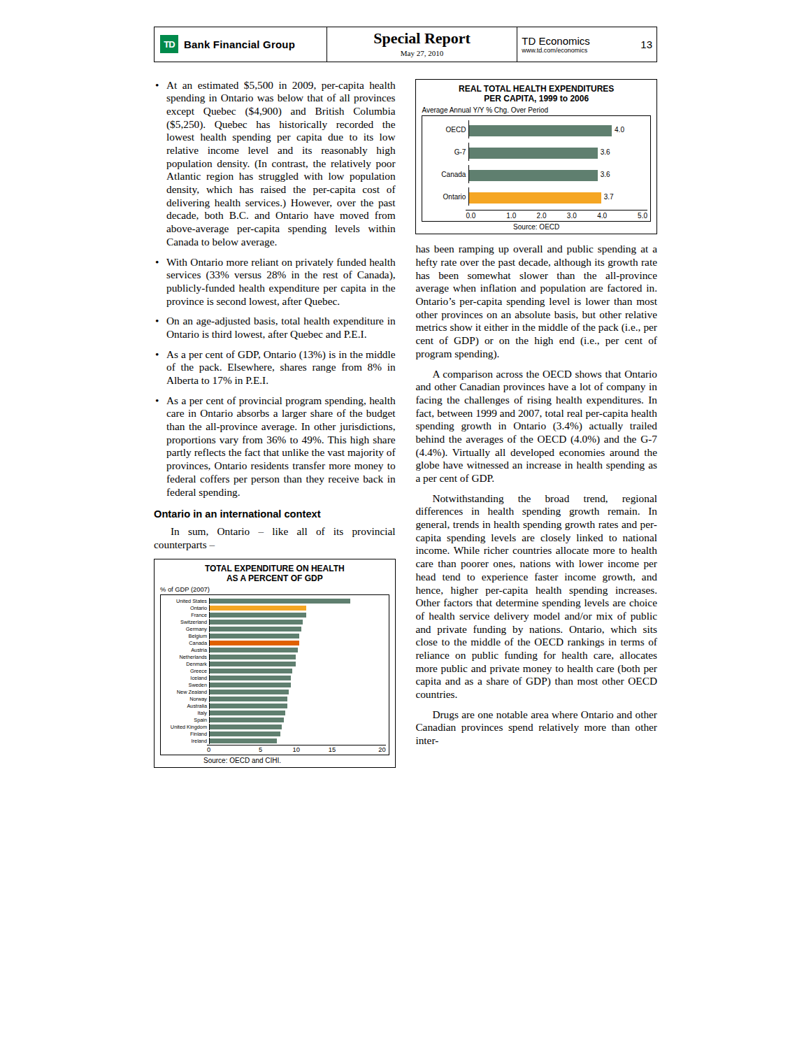TD
Bank Financial Group
Special Report
May 27, 2010
TD Economics
www.td.com/economics
13
At an estimated $5,500 in 2009, per-capita health spending in Ontario was below that of all provinces except Quebec ($4,900) and British Columbia ($5,250). Quebec has historically recorded the lowest health spending per capita due to its low relative income level and its reasonably high population density. (In contrast, the relatively poor Atlantic region has struggled with low population density, which has raised the per-capita cost of delivering health services.) However, over the past decade, both B.C. and Ontario have moved from above-average per-capita spending levels within Canada to below average.
With Ontario more reliant on privately funded health services (33% versus 28% in the rest of Canada), publicly-funded health expenditure per capita in the province is second lowest, after Quebec.
On an age-adjusted basis, total health expenditure in Ontario is third lowest, after Quebec and P.E.I.
As a per cent of GDP, Ontario (13%) is in the middle of the pack. Elsewhere, shares range from 8% in Alberta to 17% in P.E.I.
As a per cent of provincial program spending, health care in Ontario absorbs a larger share of the budget than the all-province average. In other jurisdictions, proportions vary from 36% to 49%. This high share partly reflects the fact that unlike the vast majority of provinces, Ontario residents transfer more money to federal coffers per person than they receive back in federal spending.
Ontario in an international context
In sum, Ontario – like all of its provincial counterparts –
TOTAL EXPENDITURE ON HEALTH
AS A PERCENT OF GDP
% of GDP (2007)
United States
Ontario
France
Switzerland
Germany
Belgium
Canada
Austria
Netherlands
Denmark
Greece
Iceland
Sweden
New Zealand
Norway
Australia
Italy
Spain
United Kingdom
Finland
Ireland
05101520
Source: OECD and CIHI.
REAL TOTAL HEALTH EXPENDITURES
PER CAPITA, 1999 to 2006
Average Annual Y/Y % Chg. Over Period
OECD
4.0
G-7
3.6
Canada
3.6
Ontario
3.7
0.01.02.03.04.05.0
Source: OECD
has been ramping up overall and public spending at a hefty rate over the past decade, although its growth rate has been somewhat slower than the all-province average when inflation and population are factored in. Ontario’s per-capita spending level is lower than most other provinces on an absolute basis, but other relative metrics show it either in the middle of the pack (i.e., per cent of GDP) or on the high end (i.e., per cent of program spending).
A comparison across the OECD shows that Ontario and other Canadian provinces have a lot of company in facing the challenges of rising health expenditures. In fact, between 1999 and 2007, total real per-capita health spending growth in Ontario (3.4%) actually trailed behind the averages of the OECD (4.0%) and the G-7 (4.4%). Virtually all developed economies around the globe have witnessed an increase in health spending as a per cent of GDP.
Notwithstanding the broad trend, regional differences in health spending growth remain. In general, trends in health spending growth rates and per-capita spending levels are closely linked to national income. While richer countries allocate more to health care than poorer ones, nations with lower income per head tend to experience faster income growth, and hence, higher per-capita health spending increases. Other factors that determine spending levels are choice of health service delivery model and/or mix of public and private funding by nations. Ontario, which sits close to the middle of the OECD rankings in terms of reliance on public funding for health care, allocates more public and private money to health care (both per capita and as a share of GDP) than most other OECD countries.
Drugs are one notable area where Ontario and other Canadian provinces spend relatively more than other inter-